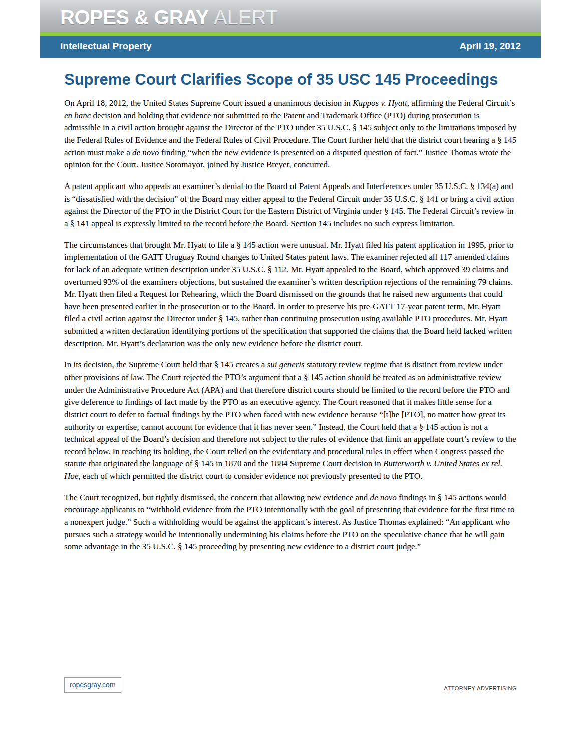ROPES & GRAY ALERT
Intellectual Property April 19, 2012
Supreme Court Clarifies Scope of 35 USC 145 Proceedings
On April 18, 2012, the United States Supreme Court issued a unanimous decision in Kappos v. Hyatt, affirming the Federal Circuit’s en banc decision and holding that evidence not submitted to the Patent and Trademark Office (PTO) during prosecution is admissible in a civil action brought against the Director of the PTO under 35 U.S.C. § 145 subject only to the limitations imposed by the Federal Rules of Evidence and the Federal Rules of Civil Procedure. The Court further held that the district court hearing a § 145 action must make a de novo finding “when the new evidence is presented on a disputed question of fact.” Justice Thomas wrote the opinion for the Court. Justice Sotomayor, joined by Justice Breyer, concurred.
A patent applicant who appeals an examiner’s denial to the Board of Patent Appeals and Interferences under 35 U.S.C. § 134(a) and is “dissatisfied with the decision” of the Board may either appeal to the Federal Circuit under 35 U.S.C. § 141 or bring a civil action against the Director of the PTO in the District Court for the Eastern District of Virginia under § 145. The Federal Circuit’s review in a § 141 appeal is expressly limited to the record before the Board. Section 145 includes no such express limitation.
The circumstances that brought Mr. Hyatt to file a § 145 action were unusual. Mr. Hyatt filed his patent application in 1995, prior to implementation of the GATT Uruguay Round changes to United States patent laws. The examiner rejected all 117 amended claims for lack of an adequate written description under 35 U.S.C. § 112. Mr. Hyatt appealed to the Board, which approved 39 claims and overturned 93% of the examiners objections, but sustained the examiner’s written description rejections of the remaining 79 claims. Mr. Hyatt then filed a Request for Rehearing, which the Board dismissed on the grounds that he raised new arguments that could have been presented earlier in the prosecution or to the Board. In order to preserve his pre-GATT 17-year patent term, Mr. Hyatt filed a civil action against the Director under § 145, rather than continuing prosecution using available PTO procedures. Mr. Hyatt submitted a written declaration identifying portions of the specification that supported the claims that the Board held lacked written description. Mr. Hyatt’s declaration was the only new evidence before the district court.
In its decision, the Supreme Court held that § 145 creates a sui generis statutory review regime that is distinct from review under other provisions of law. The Court rejected the PTO’s argument that a § 145 action should be treated as an administrative review under the Administrative Procedure Act (APA) and that therefore district courts should be limited to the record before the PTO and give deference to findings of fact made by the PTO as an executive agency. The Court reasoned that it makes little sense for a district court to defer to factual findings by the PTO when faced with new evidence because “[t]he [PTO], no matter how great its authority or expertise, cannot account for evidence that it has never seen.” Instead, the Court held that a § 145 action is not a technical appeal of the Board’s decision and therefore not subject to the rules of evidence that limit an appellate court’s review to the record below. In reaching its holding, the Court relied on the evidentiary and procedural rules in effect when Congress passed the statute that originated the language of § 145 in 1870 and the 1884 Supreme Court decision in Butterworth v. United States ex rel. Hoe, each of which permitted the district court to consider evidence not previously presented to the PTO.
The Court recognized, but rightly dismissed, the concern that allowing new evidence and de novo findings in § 145 actions would encourage applicants to “withhold evidence from the PTO intentionally with the goal of presenting that evidence for the first time to a nonexpert judge.” Such a withholding would be against the applicant’s interest. As Justice Thomas explained: “An applicant who pursues such a strategy would be intentionally undermining his claims before the PTO on the speculative chance that he will gain some advantage in the 35 U.S.C. § 145 proceeding by presenting new evidence to a district court judge.”
ropesgray. com
Attorney Advertising